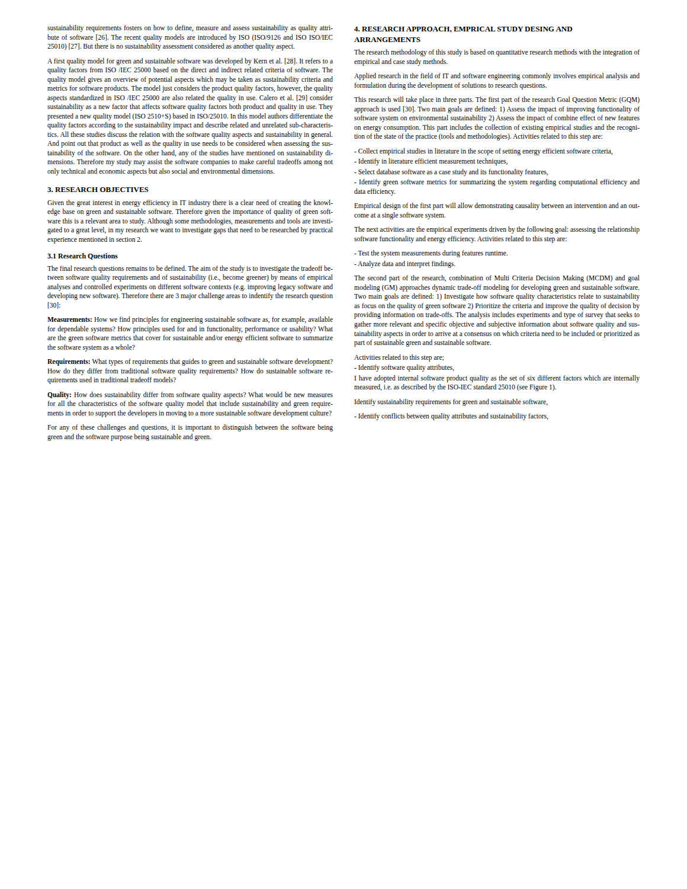sustainability requirements fosters on how to define, measure and assess sustainability as quality attribute of software [26]. The recent quality models are introduced by ISO (ISO/9126 and ISO ISO/IEC 25010) [27]. But there is no sustainability assessment considered as another quality aspect.
A first quality model for green and sustainable software was developed by Kern et al. [28]. It refers to a quality factors from ISO /IEC 25000 based on the direct and indirect related criteria of software. The quality model gives an overview of potential aspects which may be taken as sustainability criteria and metrics for software products. The model just considers the product quality factors, however, the quality aspects standardized in ISO /IEC 25000 are also related the quality in use. Calero et al. [29] consider sustainability as a new factor that affects software quality factors both product and quality in use. They presented a new quality model (ISO 2510+S) based in ISO/25010. In this model authors differentiate the quality factors according to the sustainability impact and describe related and unrelated sub-characteristics. All these studies discuss the relation with the software quality aspects and sustainability in general. And point out that product as well as the quality in use needs to be considered when assessing the sustainability of the software. On the other hand, any of the studies have mentioned on sustainability dimensions. Therefore my study may assist the software companies to make careful tradeoffs among not only technical and economic aspects but also social and environmental dimensions.
3. RESEARCH OBJECTIVES
Given the great interest in energy efficiency in IT industry there is a clear need of creating the knowledge base on green and sustainable software. Therefore given the importance of quality of green software this is a relevant area to study. Although some methodologies, measurements and tools are investigated to a great level, in my research we want to investigate gaps that need to be researched by practical experience mentioned in section 2.
3.1 Research Questions
The final research questions remains to be defined. The aim of the study is to investigate the tradeoff between software quality requirements and of sustainability (i.e., become greener) by means of empirical analyses and controlled experiments on different software contexts (e.g. improving legacy software and developing new software). Therefore there are 3 major challenge areas to indentify the research question [30]:
Measurements: How we find principles for engineering sustainable software as, for example, available for dependable systems? How principles used for and in functionality, performance or usability? What are the green software metrics that cover for sustainable and/or energy efficient software to summarize the software system as a whole?
Requirements: What types of requirements that guides to green and sustainable software development? How do they differ from traditional software quality requirements? How do sustainable software requirements used in traditional tradeoff models?
Quality: How does sustainability differ from software quality aspects? What would be new measures for all the characteristics of the software quality model that include sustainability and green requirements in order to support the developers in moving to a more sustainable software development culture?
For any of these challenges and questions, it is important to distinguish between the software being green and the software purpose being sustainable and green.
4. RESEARCH APPROACH, EMPRICAL STUDY DESING AND ARRANGEMENTS
The research methodology of this study is based on quantitative research methods with the integration of empirical and case study methods.
Applied research in the field of IT and software engineering commonly involves empirical analysis and formulation during the development of solutions to research questions.
This research will take place in three parts. The first part of the research Goal Question Metric (GQM) approach is used [30]. Two main goals are defined: 1) Assess the impact of improving functionality of software system on environmental sustainability 2) Assess the impact of combine effect of new features on energy consumption. This part includes the collection of existing empirical studies and the recognition of the state of the practice (tools and methodologies). Activities related to this step are:
- Collect empirical studies in literature in the scope of setting energy efficient software criteria,
- Identify in literature efficient measurement techniques,
- Select database software as a case study and its functionality features,
- Identify green software metrics for summarizing the system regarding computational efficiency and data efficiency.
Empirical design of the first part will allow demonstrating causality between an intervention and an outcome at a single software system.
The next activities are the empirical experiments driven by the following goal: assessing the relationship software functionality and energy efficiency. Activities related to this step are:
- Test the system measurements during features runtime.
- Analyze data and interpret findings.
The second part of the research, combination of Multi Criteria Decision Making (MCDM) and goal modeling (GM) approaches dynamic trade-off modeling for developing green and sustainable software. Two main goals are defined: 1) Investigate how software quality characteristics relate to sustainability as focus on the quality of green software 2) Prioritize the criteria and improve the quality of decision by providing information on trade-offs. The analysis includes experiments and type of survey that seeks to gather more relevant and specific objective and subjective information about software quality and sustainability aspects in order to arrive at a consensus on which criteria need to be included or prioritized as part of sustainable green and sustainable software.
Activities related to this step are;
- Identify software quality attributes,
I have adopted internal software product quality as the set of six different factors which are internally measured, i.e. as described by the ISO-IEC standard 25010 (see Figure 1).
Identify sustainability requirements for green and sustainable software,
- Identify conflicts between quality attributes and sustainability factors,